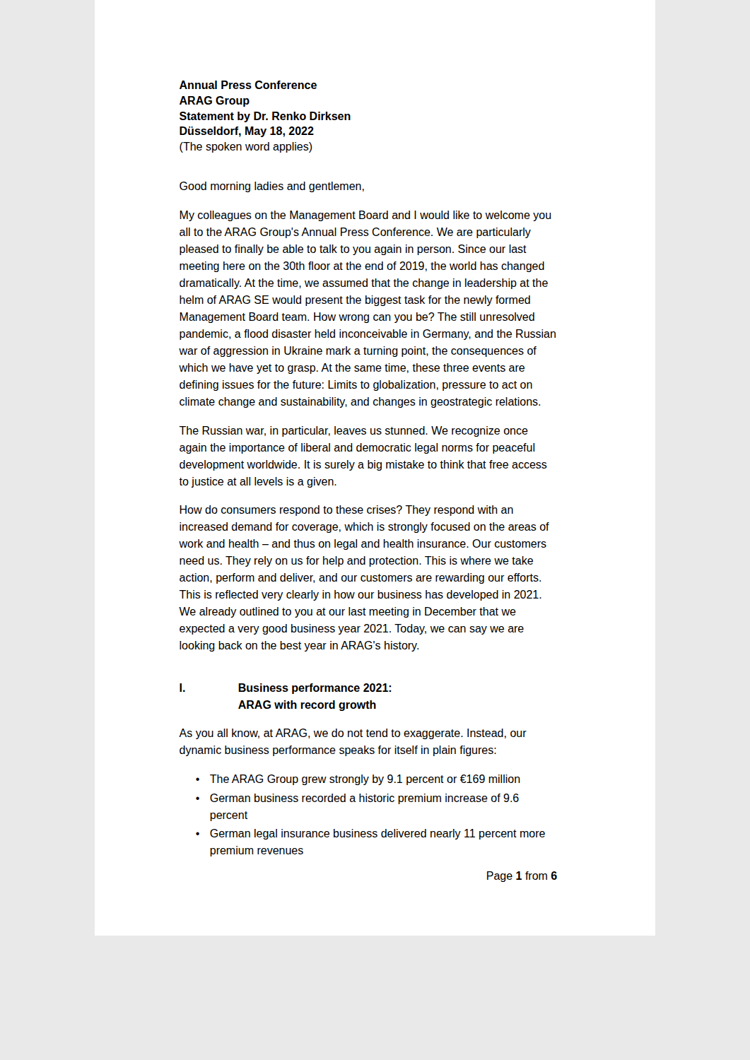Annual Press Conference
ARAG Group
Statement by Dr. Renko Dirksen
Düsseldorf, May 18, 2022
(The spoken word applies)
Good morning ladies and gentlemen,
My colleagues on the Management Board and I would like to welcome you all to the ARAG Group's Annual Press Conference. We are particularly pleased to finally be able to talk to you again in person. Since our last meeting here on the 30th floor at the end of 2019, the world has changed dramatically. At the time, we assumed that the change in leadership at the helm of ARAG SE would present the biggest task for the newly formed Management Board team. How wrong can you be? The still unresolved pandemic, a flood disaster held inconceivable in Germany, and the Russian war of aggression in Ukraine mark a turning point, the consequences of which we have yet to grasp. At the same time, these three events are defining issues for the future: Limits to globalization, pressure to act on climate change and sustainability, and changes in geostrategic relations.
The Russian war, in particular, leaves us stunned. We recognize once again the importance of liberal and democratic legal norms for peaceful development worldwide. It is surely a big mistake to think that free access to justice at all levels is a given.
How do consumers respond to these crises? They respond with an increased demand for coverage, which is strongly focused on the areas of work and health – and thus on legal and health insurance. Our customers need us. They rely on us for help and protection. This is where we take action, perform and deliver, and our customers are rewarding our efforts. This is reflected very clearly in how our business has developed in 2021. We already outlined to you at our last meeting in December that we expected a very good business year 2021. Today, we can say we are looking back on the best year in ARAG's history.
I. Business performance 2021: ARAG with record growth
As you all know, at ARAG, we do not tend to exaggerate. Instead, our dynamic business performance speaks for itself in plain figures:
The ARAG Group grew strongly by 9.1 percent or €169 million
German business recorded a historic premium increase of 9.6 percent
German legal insurance business delivered nearly 11 percent more premium revenues
Page 1 from 6